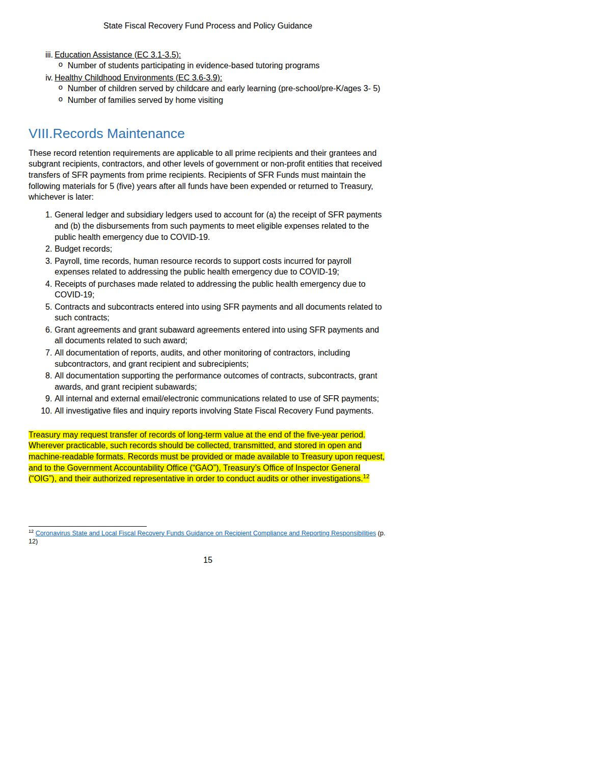State Fiscal Recovery Fund Process and Policy Guidance
iii. Education Assistance (EC 3.1-3.5):
o Number of students participating in evidence-based tutoring programs
iv. Healthy Childhood Environments (EC 3.6-3.9):
o Number of children served by childcare and early learning (pre-school/pre-K/ages 3- 5)
o Number of families served by home visiting
VIII. Records Maintenance
These record retention requirements are applicable to all prime recipients and their grantees and subgrant recipients, contractors, and other levels of government or non-profit entities that received transfers of SFR payments from prime recipients. Recipients of SFR Funds must maintain the following materials for 5 (five) years after all funds have been expended or returned to Treasury, whichever is later:
1. General ledger and subsidiary ledgers used to account for (a) the receipt of SFR payments and (b) the disbursements from such payments to meet eligible expenses related to the public health emergency due to COVID-19.
2. Budget records;
3. Payroll, time records, human resource records to support costs incurred for payroll expenses related to addressing the public health emergency due to COVID-19;
4. Receipts of purchases made related to addressing the public health emergency due to COVID-19;
5. Contracts and subcontracts entered into using SFR payments and all documents related to such contracts;
6. Grant agreements and grant subaward agreements entered into using SFR payments and all documents related to such award;
7. All documentation of reports, audits, and other monitoring of contractors, including subcontractors, and grant recipient and subrecipients;
8. All documentation supporting the performance outcomes of contracts, subcontracts, grant awards, and grant recipient subawards;
9. All internal and external email/electronic communications related to use of SFR payments;
10. All investigative files and inquiry reports involving State Fiscal Recovery Fund payments.
Treasury may request transfer of records of long-term value at the end of the five-year period. Wherever practicable, such records should be collected, transmitted, and stored in open and machine-readable formats. Records must be provided or made available to Treasury upon request, and to the Government Accountability Office (“GAO”), Treasury’s Office of Inspector General (“OIG”), and their authorized representative in order to conduct audits or other investigations.12
12 Coronavirus State and Local Fiscal Recovery Funds Guidance on Recipient Compliance and Reporting Responsibilities (p. 12)
15